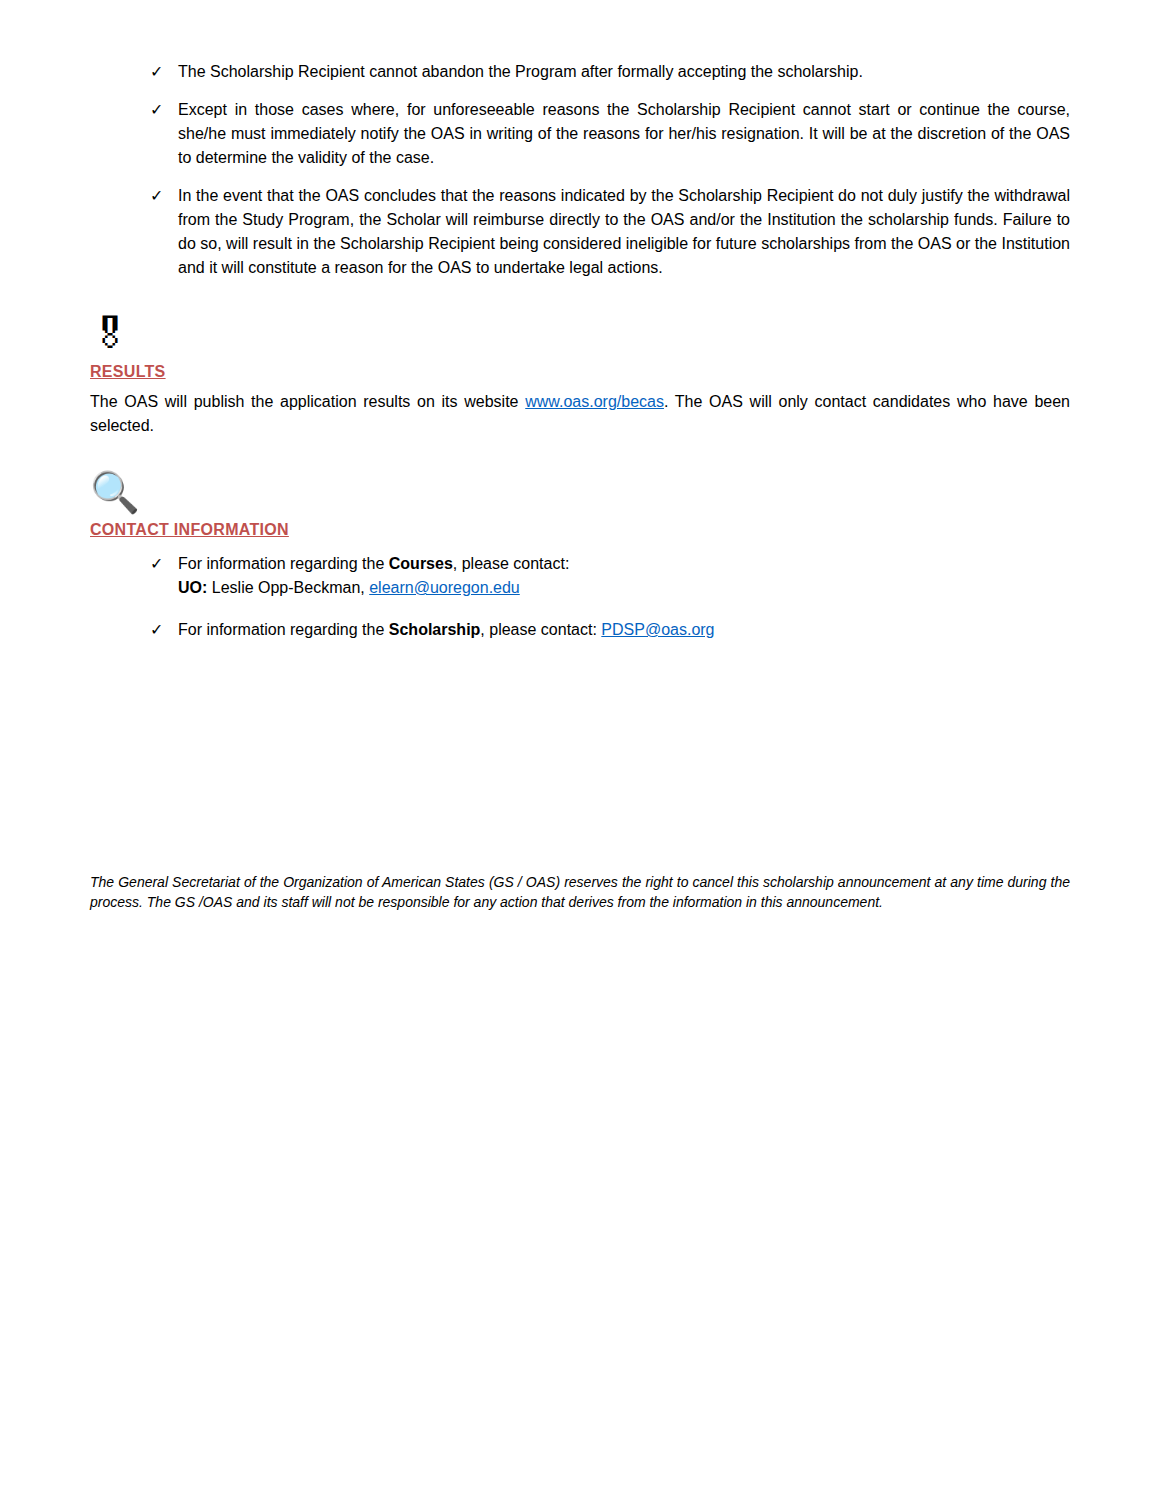The Scholarship Recipient cannot abandon the Program after formally accepting the scholarship.
Except in those cases where, for unforeseeable reasons the Scholarship Recipient cannot start or continue the course, she/he must immediately notify the OAS in writing of the reasons for her/his resignation. It will be at the discretion of the OAS to determine the validity of the case.
In the event that the OAS concludes that the reasons indicated by the Scholarship Recipient do not duly justify the withdrawal from the Study Program, the Scholar will reimburse directly to the OAS and/or the Institution the scholarship funds. Failure to do so, will result in the Scholarship Recipient being considered ineligible for future scholarships from the OAS or the Institution and it will constitute a reason for the OAS to undertake legal actions.
🎖
RESULTS
The OAS will publish the application results on its website www.oas.org/becas. The OAS will only contact candidates who have been selected.
🔍
CONTACT INFORMATION
For information regarding the Courses, please contact:
UO: Leslie Opp-Beckman, elearn@uoregon.edu
For information regarding the Scholarship, please contact: PDSP@oas.org
The General Secretariat of the Organization of American States (GS / OAS) reserves the right to cancel this scholarship announcement at any time during the process. The GS /OAS and its staff will not be responsible for any action that derives from the information in this announcement.